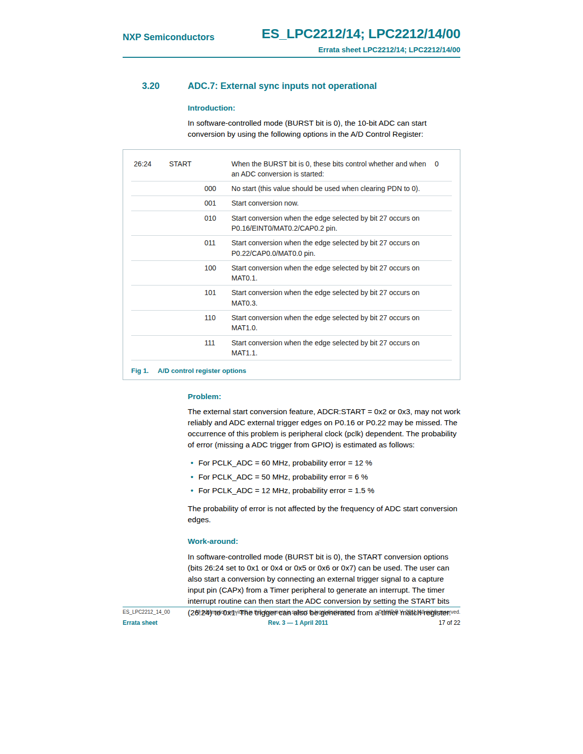NXP Semiconductors
ES_LPC2212/14; LPC2212/14/00
Errata sheet LPC2212/14; LPC2212/14/00
3.20 ADC.7: External sync inputs not operational
Introduction:
In software-controlled mode (BURST bit is 0), the 10-bit ADC can start conversion by using the following options in the A/D Control Register:
| 26:24 | START | | When the BURST bit is 0, these bits control whether and when an ADC conversion is started: | 0 |
| | | 000 | No start (this value should be used when clearing PDN to 0). | |
| | | 001 | Start conversion now. | |
| | | 010 | Start conversion when the edge selected by bit 27 occurs on P0.16/EINT0/MAT0.2/CAP0.2 pin. | |
| | | 011 | Start conversion when the edge selected by bit 27 occurs on P0.22/CAP0.0/MAT0.0 pin. | |
| | | 100 | Start conversion when the edge selected by bit 27 occurs on MAT0.1. | |
| | | 101 | Start conversion when the edge selected by bit 27 occurs on MAT0.3. | |
| | | 110 | Start conversion when the edge selected by bit 27 occurs on MAT1.0. | |
| | | 111 | Start conversion when the edge selected by bit 27 occurs on MAT1.1. | |
Fig 1. A/D control register options
Problem:
The external start conversion feature, ADCR:START = 0x2 or 0x3, may not work reliably and ADC external trigger edges on P0.16 or P0.22 may be missed. The occurrence of this problem is peripheral clock (pclk) dependent. The probability of error (missing a ADC trigger from GPIO) is estimated as follows:
For PCLK_ADC = 60 MHz, probability error = 12 %
For PCLK_ADC = 50 MHz, probability error = 6 %
For PCLK_ADC = 12 MHz, probability error = 1.5 %
The probability of error is not affected by the frequency of ADC start conversion edges.
Work-around:
In software-controlled mode (BURST bit is 0), the START conversion options (bits 26:24 set to 0x1 or 0x4 or 0x5 or 0x6 or 0x7) can be used. The user can also start a conversion by connecting an external trigger signal to a capture input pin (CAPx) from a Timer peripheral to generate an interrupt. The timer interrupt routine can then start the ADC conversion by setting the START bits (26:24) to 0x1. The trigger can also be generated from a timer match register.
ES_LPC2212_14_00
All information provided in this document is subject to legal disclaimers.
© NXP B.V. 2011. All rights reserved.
Errata sheet
Rev. 3 — 1 April 2011
17 of 22